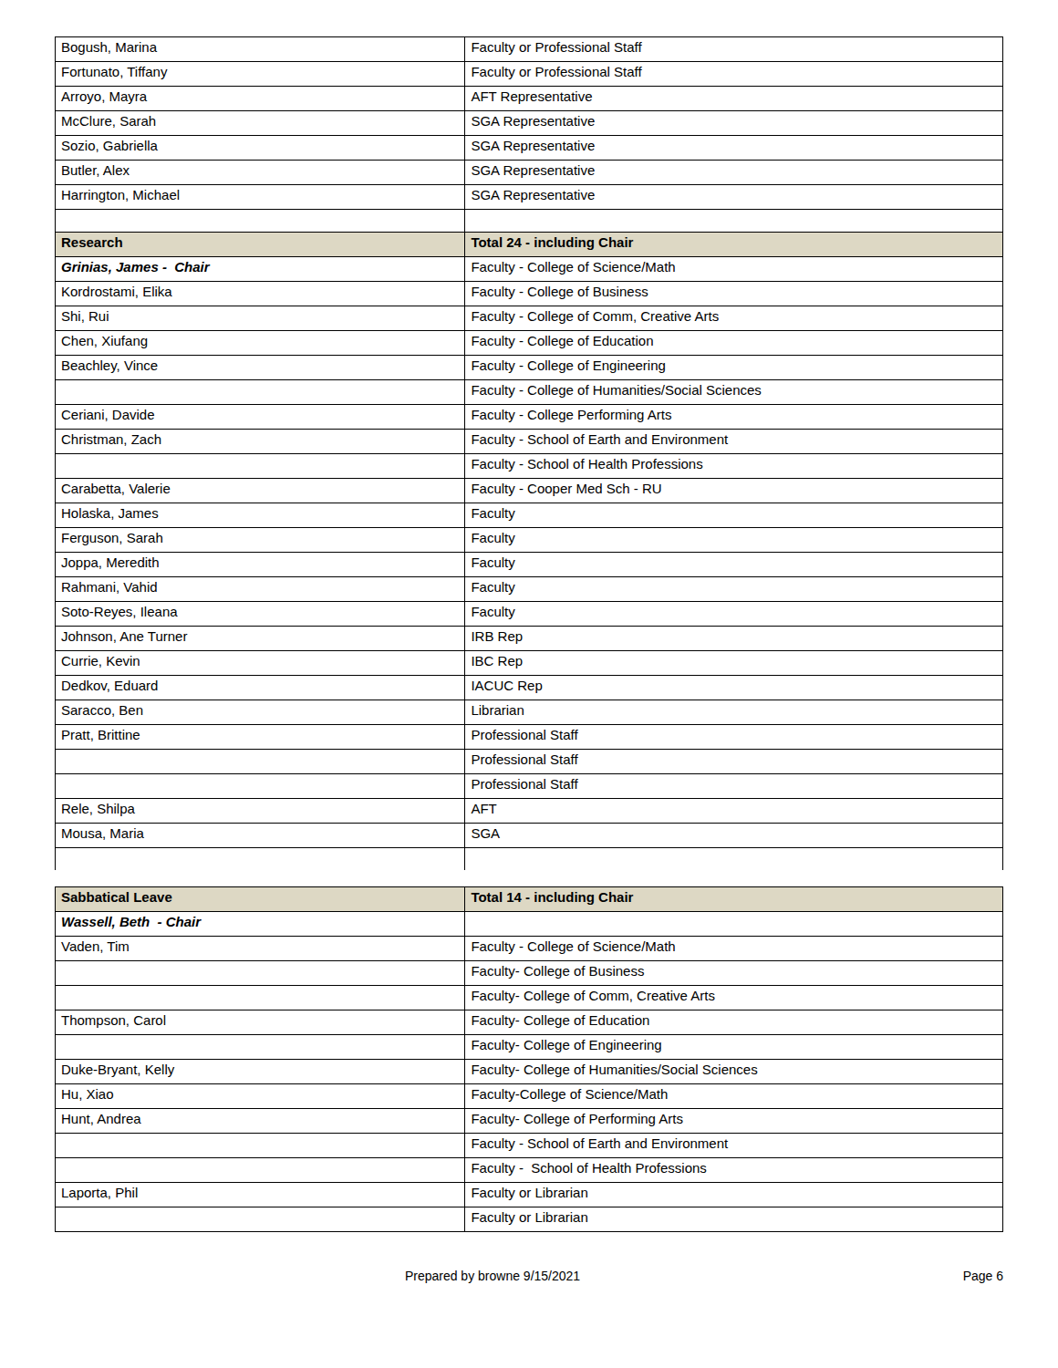| Bogush, Marina | Faculty or Professional Staff |
| Fortunato, Tiffany | Faculty or Professional Staff |
| Arroyo, Mayra | AFT Representative |
| McClure, Sarah | SGA Representative |
| Sozio, Gabriella | SGA Representative |
| Butler, Alex | SGA Representative |
| Harrington, Michael | SGA Representative |
| Research | Total 24 - including Chair |
| Grinias, James - Chair | Faculty - College of Science/Math |
| Kordrostami, Elika | Faculty - College of Business |
| Shi, Rui | Faculty - College of Comm, Creative Arts |
| Chen, Xiufang | Faculty - College of Education |
| Beachley, Vince | Faculty - College of Engineering |
| | Faculty - College of Humanities/Social Sciences |
| Ceriani, Davide | Faculty - College Performing Arts |
| Christman, Zach | Faculty - School of Earth and Environment |
| | Faculty - School of Health Professions |
| Carabetta, Valerie | Faculty - Cooper Med Sch - RU |
| Holaska, James | Faculty |
| Ferguson, Sarah | Faculty |
| Joppa, Meredith | Faculty |
| Rahmani, Vahid | Faculty |
| Soto-Reyes, Ileana | Faculty |
| Johnson, Ane Turner | IRB Rep |
| Currie, Kevin | IBC Rep |
| Dedkov, Eduard | IACUC Rep |
| Saracco, Ben | Librarian |
| Pratt, Brittine | Professional Staff |
| | Professional Staff |
| | Professional Staff |
| Rele, Shilpa | AFT |
| Mousa, Maria | SGA |
| Sabbatical Leave | Total 14 - including Chair |
| Wassell, Beth - Chair | |
| Vaden, Tim | Faculty - College of Science/Math |
| | Faculty- College of Business |
| | Faculty- College of Comm, Creative Arts |
| Thompson, Carol | Faculty- College of Education |
| | Faculty- College of Engineering |
| Duke-Bryant, Kelly | Faculty- College of Humanities/Social Sciences |
| Hu, Xiao | Faculty-College of Science/Math |
| Hunt, Andrea | Faculty- College of Performing Arts |
| | Faculty - School of Earth and Environment |
| | Faculty - School of Health Professions |
| Laporta, Phil | Faculty or Librarian |
| | Faculty or Librarian |
Prepared by browne 9/15/2021
Page 6